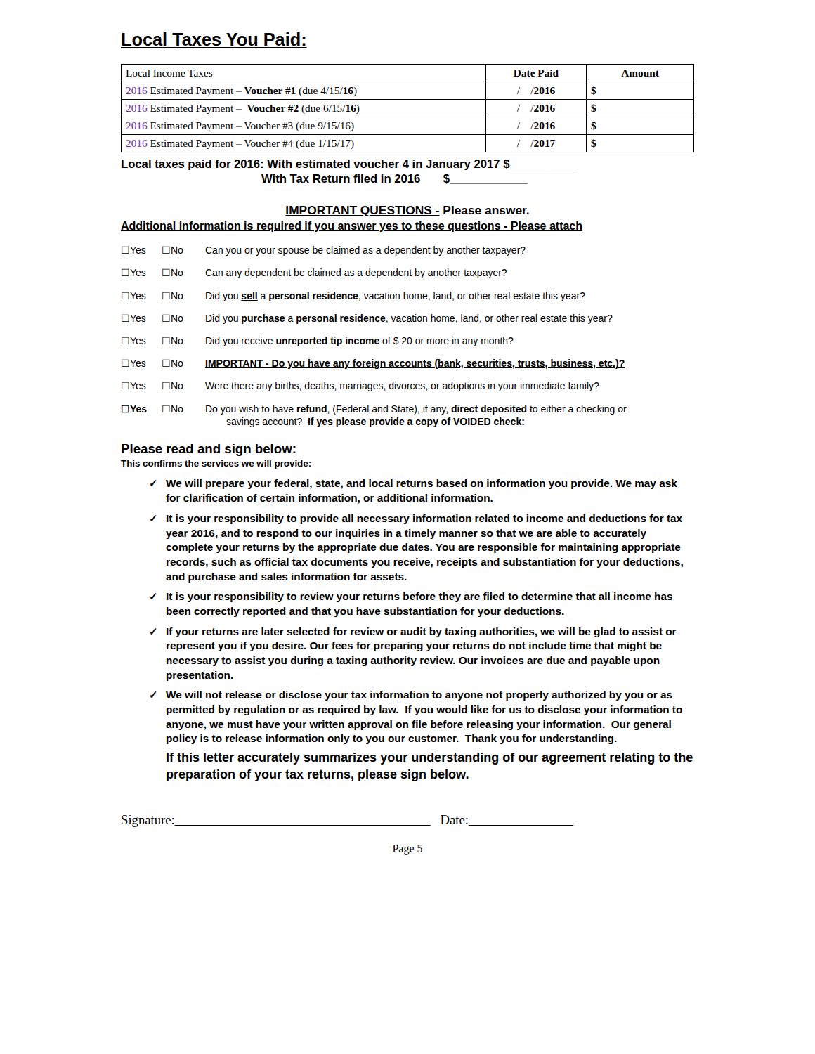Local Taxes You Paid:
| Local Income Taxes | Date Paid | Amount |
| --- | --- | --- |
| 2016 Estimated Payment – Voucher #1 (due 4/15/ 16 ) | / / 2016 | $ |
| 2016 Estimated Payment – Voucher #2 (due 6/15/ 16 ) | / / 2016 | $ |
| 2016 Estimated Payment – Voucher #3 (due 9/15/16) | / / 2016 | $ |
| 2016 Estimated Payment – Voucher #4 (due 1/15/17) | / / 2017 | $ |
Local taxes paid for 2016: With estimated voucher 4 in January 2017 $__________
With Tax Return filed in 2016 $____________
IMPORTANT QUESTIONS - Please answer.
Additional information is required if you answer yes to these questions - Please attach
☐Yes ☐No Can you or your spouse be claimed as a dependent by another taxpayer?
☐Yes ☐No Can any dependent be claimed as a dependent by another taxpayer?
☐Yes ☐No Did you sell a personal residence, vacation home, land, or other real estate this year?
☐Yes ☐No Did you purchase a personal residence, vacation home, land, or other real estate this year?
☐Yes ☐No Did you receive unreported tip income of $ 20 or more in any month?
☐Yes ☐No IMPORTANT - Do you have any foreign accounts (bank, securities, trusts, business, etc.)?
☐Yes ☐No Were there any births, deaths, marriages, divorces, or adoptions in your immediate family?
☐Yes ☐No Do you wish to have refund, (Federal and State), if any, direct deposited to either a checking or savings account? If yes please provide a copy of VOIDED check:
Please read and sign below:
This confirms the services we will provide:
We will prepare your federal, state, and local returns based on information you provide. We may ask for clarification of certain information, or additional information.
It is your responsibility to provide all necessary information related to income and deductions for tax year 2016, and to respond to our inquiries in a timely manner so that we are able to accurately complete your returns by the appropriate due dates. You are responsible for maintaining appropriate records, such as official tax documents you receive, receipts and substantiation for your deductions, and purchase and sales information for assets.
It is your responsibility to review your returns before they are filed to determine that all income has been correctly reported and that you have substantiation for your deductions.
If your returns are later selected for review or audit by taxing authorities, we will be glad to assist or represent you if you desire. Our fees for preparing your returns do not include time that might be necessary to assist you during a taxing authority review. Our invoices are due and payable upon presentation.
We will not release or disclose your tax information to anyone not properly authorized by you or as permitted by regulation or as required by law. If you would like for us to disclose your information to anyone, we must have your written approval on file before releasing your information. Our general policy is to release information only to you our customer. Thank you for understanding.
If this letter accurately summarizes your understanding of our agreement relating to the preparation of your tax returns, please sign below.
Signature:_______________________________________ Date:________________
Page 5